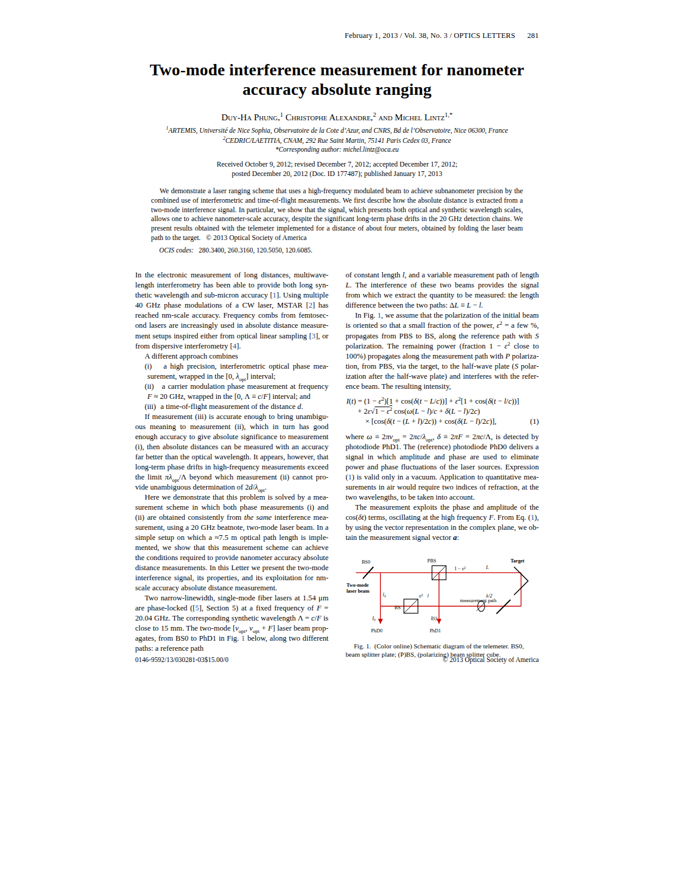February 1, 2013 / Vol. 38, No. 3 / OPTICS LETTERS281
Two-mode interference measurement for nanometer
accuracy absolute ranging
Duy-Ha Phung,1 Christophe Alexandre,2 and Michel Lintz1,*
1ARTEMIS, Université de Nice Sophia, Observatoire de la Cote d’Azur, and CNRS, Bd de l’Observatoire, Nice 06300, France
2CEDRIC/LAETITIA, CNAM, 292 Rue Saint Martin, 75141 Paris Cedex 03, France
*Corresponding author: michel.lintz@oca.eu
Received October 9, 2012; revised December 7, 2012; accepted December 17, 2012;
posted December 20, 2012 (Doc. ID 177487); published January 17, 2013
We demonstrate a laser ranging scheme that uses a high-frequency modulated beam to achieve subnanometer precision by the combined use of interferometric and time-of-flight measurements. We first describe how the absolute distance is extracted from a two-mode interference signal. In particular, we show that the signal, which presents both optical and synthetic wavelength scales, allows one to achieve nanometer-scale accuracy, despite the significant long-term phase drifts in the 20 GHz detection chains. We present results obtained with the telemeter implemented for a distance of about four meters, obtained by folding the laser beam path to the target. © 2013 Optical Society of America
OCIS codes: 280.3400, 260.3160, 120.5050, 120.6085.
In the electronic measurement of long distances, multiwavelength interferometry has been able to provide both long synthetic wavelength and sub-micron accuracy [1]. Using multiple 40 GHz phase modulations of a CW laser, MSTAR [2] has reached nm-scale accuracy. Frequency combs from femtosecond lasers are increasingly used in absolute distance measurement setups inspired either from optical linear sampling [3], or from dispersive interferometry [4].
A different approach combines
(i) a high precision, interferometric optical phase measurement, wrapped in the [0, λopt] interval;
(ii) a carrier modulation phase measurement at frequency F ≈ 20 GHz, wrapped in the [0, Λ ≡ c/F] interval; and
(iii) a time-of-flight measurement of the distance d.
If measurement (iii) is accurate enough to bring unambiguous meaning to measurement (ii), which in turn has good enough accuracy to give absolute significance to measurement (i), then absolute distances can be measured with an accuracy far better than the optical wavelength. It appears, however, that long-term phase drifts in high-frequency measurements exceed the limit πλopt/Λ beyond which measurement (ii) cannot provide unambiguous determination of 2d/λopt.
Here we demonstrate that this problem is solved by a measurement scheme in which both phase measurements (i) and (ii) are obtained consistently from the same interference measurement, using a 20 GHz beatnote, two-mode laser beam. In a simple setup on which a ≈7.5 m optical path length is implemented, we show that this measurement scheme can achieve the conditions required to provide nanometer accuracy absolute distance measurements. In this Letter we present the two-mode interference signal, its properties, and its exploitation for nm-scale accuracy absolute distance measurement.
Two narrow-linewidth, single-mode fiber lasers at 1.54 μm are phase-locked ([5], Section 5) at a fixed frequency of F = 20.04 GHz. The corresponding synthetic wavelength Λ = c/F is close to 15 mm. The two-mode [νopt, νopt + F] laser beam propagates, from BS0 to PhD1 in Fig. 1 below, along two different paths: a reference path
of constant length l, and a variable measurement path of length L. The interference of these two beams provides the signal from which we extract the quantity to be measured: the length difference between the two paths: ΔL ≡ L − l.
In Fig. 1, we assume that the polarization of the initial beam is oriented so that a small fraction of the power, ε2 = a few %, propagates from PBS to BS, along the reference path with S polarization. The remaining power (fraction 1 − ε2 close to 100%) propagates along the measurement path with P polarization, from PBS, via the target, to the half-wave plate (S polarization after the half-wave plate) and interferes with the reference beam. The resulting intensity,
I(t) = (1 − ε2)[1 + cos(δ(t − L/c))] + ε2[1 + cos(δ(t − l/c))] + 2ε√1 − ε2 cos(ω(L − l)/c + δ(L − l)/2c) × [cos(δ(t − (L + l)/2c)) + cos(δ(L − l)/2c)],(1)
where ω ≡ 2πνopt = 2πc/λopt, δ ≡ 2πF = 2πc/Λ, is detected by photodiode PhD1. The (reference) photodiode PhD0 delivers a signal in which amplitude and phase are used to eliminate power and phase fluctuations of the laser sources. Expression (1) is valid only in a vacuum. Application to quantitative measurements in air would require two indices of refraction, at the two wavelengths, to be taken into account.
The measurement exploits the phase and amplitude of the cos(δt) terms, oscillating at the high frequency F. From Eq. (1), by using the vector representation in the complex plane, we obtain the measurement signal vector a:
PhD0 PhD1 BS0 PBS 1 − ε² L Target Two-mode laser beam l₀ ε² l BS measurement path λ/2 I₀ I(t)
Fig. 1. (Color online) Schematic diagram of the telemeter. BS0, beam splitter plate; (P)BS, (polarizing) beam splitter cube.
0146-9592/13/030281-03$15.00/0 © 2013 Optical Society of America